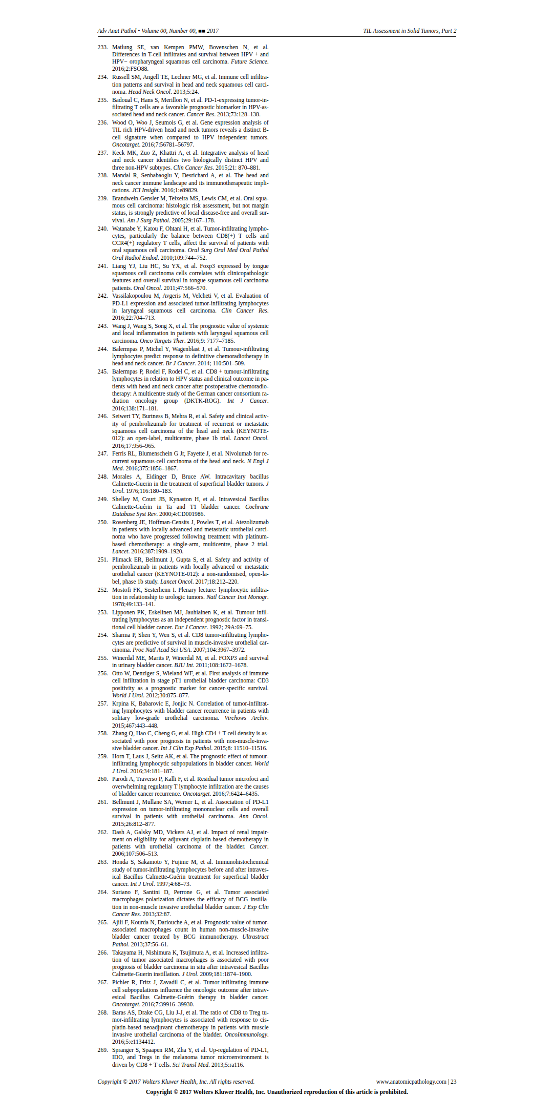Adv Anat Pathol • Volume 00, Number 00, ■■ 2017
TIL Assessment in Solid Tumors, Part 2
233. Matlung SE, van Kempen PMW, Bovenschen N, et al. Differences in T-cell infiltrates and survival between HPV + and HPV− oropharyngeal squamous cell carcinoma. Future Science. 2016;2:FSO88.
234. Russell SM, Angell TE, Lechner MG, et al. Immune cell infiltration patterns and survival in head and neck squamous cell carcinoma. Head Neck Oncol. 2013;5:24.
235. Badoual C, Hans S, Merillon N, et al. PD-1-expressing tumor-infiltrating T cells are a favorable prognostic biomarker in HPV-associated head and neck cancer. Cancer Res. 2013;73:128–138.
236. Wood O, Woo J, Seumois G, et al. Gene expression analysis of TIL rich HPV-driven head and neck tumors reveals a distinct B-cell signature when compared to HPV independent tumors. Oncotarget. 2016;7:56781–56797.
237. Keck MK, Zuo Z, Khattri A, et al. Integrative analysis of head and neck cancer identifies two biologically distinct HPV and three non-HPV subtypes. Clin Cancer Res. 2015;21: 870–881.
238. Mandal R, Senbabaoglu Y, Desrichard A, et al. The head and neck cancer immune landscape and its immunotherapeutic implications. JCI Insight. 2016;1:e89829.
239. Brandwein-Gensler M, Teixeira MS, Lewis CM, et al. Oral squamous cell carcinoma: histologic risk assessment, but not margin status, is strongly predictive of local disease-free and overall survival. Am J Surg Pathol. 2005;29:167–178.
240. Watanabe Y, Katou F, Ohtani H, et al. Tumor-infiltrating lymphocytes, particularly the balance between CD8(+) T cells and CCR4(+) regulatory T cells, affect the survival of patients with oral squamous cell carcinoma. Oral Surg Oral Med Oral Pathol Oral Radiol Endod. 2010;109:744–752.
241. Liang YJ, Liu HC, Su YX, et al. Foxp3 expressed by tongue squamous cell carcinoma cells correlates with clinicopathologic features and overall survival in tongue squamous cell carcinoma patients. Oral Oncol. 2011;47:566–570.
242. Vassilakopoulou M, Avgeris M, Velcheti V, et al. Evaluation of PD-L1 expression and associated tumor-infiltrating lymphocytes in laryngeal squamous cell carcinoma. Clin Cancer Res. 2016;22:704–713.
243. Wang J, Wang S, Song X, et al. The prognostic value of systemic and local inflammation in patients with laryngeal squamous cell carcinoma. Onco Targets Ther. 2016;9: 7177–7185.
244. Balermpas P, Michel Y, Wagenblast J, et al. Tumour-infiltrating lymphocytes predict response to definitive chemoradiotherapy in head and neck cancer. Br J Cancer. 2014; 110:501–509.
245. Balermpas P, Rodel F, Rodel C, et al. CD8 + tumour-infiltrating lymphocytes in relation to HPV status and clinical outcome in patients with head and neck cancer after postoperative chemoradiotherapy: A multicentre study of the German cancer consortium radiation oncology group (DKTK-ROG). Int J Cancer. 2016;138:171–181.
246. Seiwert TY, Burtness B, Mehra R, et al. Safety and clinical activity of pembrolizumab for treatment of recurrent or metastatic squamous cell carcinoma of the head and neck (KEYNOTE-012): an open-label, multicentre, phase 1b trial. Lancet Oncol. 2016;17:956–965.
247. Ferris RL, Blumenschein G Jr, Fayette J, et al. Nivolumab for recurrent squamous-cell carcinoma of the head and neck. N Engl J Med. 2016;375:1856–1867.
248. Morales A, Eidinger D, Bruce AW. Intracavitary bacillus Calmette-Guerin in the treatment of superficial bladder tumors. J Urol. 1976;116:180–183.
249. Shelley M, Court JB, Kynaston H, et al. Intravesical Bacillus Calmette-Guérin in Ta and T1 bladder cancer. Cochrane Database Syst Rev. 2000;4:CD001986.
250. Rosenberg JE, Hoffman-Censits J, Powles T, et al. Atezolizumab in patients with locally advanced and metastatic urothelial carcinoma who have progressed following treatment with platinum-based chemotherapy: a single-arm, multicentre, phase 2 trial. Lancet. 2016;387:1909–1920.
251. Plimack ER, Bellmunt J, Gupta S, et al. Safety and activity of pembrolizumab in patients with locally advanced or metastatic urothelial cancer (KEYNOTE-012): a non-randomised, open-label, phase 1b study. Lancet Oncol. 2017;18:212–220.
252. Mostofi FK, Sesterhenn I. Plenary lecture: lymphocytic infiltration in relationship to urologic tumors. Natl Cancer Inst Monogr. 1978;49:133–141.
253. Lipponen PK, Eskelinen MJ, Jauhiainen K, et al. Tumour infiltrating lymphocytes as an independent prognostic factor in transitional cell bladder cancer. Eur J Cancer. 1992; 29A:69–75.
254. Sharma P, Shen Y, Wen S, et al. CD8 tumor-infiltrating lymphocytes are predictive of survival in muscle-invasive urothelial carcinoma. Proc Natl Acad Sci USA. 2007;104:3967–3972.
255. Winerdal ME, Marits P, Winerdal M, et al. FOXP3 and survival in urinary bladder cancer. BJU Int. 2011;108:1672–1678.
256. Otto W, Denziger S, Wieland WF, et al. First analysis of immune cell infiltration in stage pT1 urothelial bladder carcinoma: CD3 positivity as a prognostic marker for cancer-specific survival. World J Urol. 2012;30:875–877.
257. Krpina K, Babarovic E, Jonjic N. Correlation of tumor-infiltrating lymphocytes with bladder cancer recurrence in patients with solitary low-grade urothelial carcinoma. Virchows Archiv. 2015;467:443–448.
258. Zhang Q, Hao C, Cheng G, et al. High CD4 + T cell density is associated with poor prognosis in patients with non-muscle-invasive bladder cancer. Int J Clin Exp Pathol. 2015;8: 11510–11516.
259. Horn T, Laus J, Seitz AK, et al. The prognostic effect of tumour-infiltrating lymphocytic subpopulations in bladder cancer. World J Urol. 2016;34:181–187.
260. Parodi A, Traverso P, Kalli F, et al. Residual tumor microfoci and overwhelming regulatory T lymphocyte infiltration are the causes of bladder cancer recurrence. Oncotarget. 2016;7:6424–6435.
261. Bellmunt J, Mullane SA, Werner L, et al. Association of PD-L1 expression on tumor-infiltrating mononuclear cells and overall survival in patients with urothelial carcinoma. Ann Oncol. 2015;26:812–877.
262. Dash A, Galsky MD, Vickers AJ, et al. Impact of renal impairment on eligibility for adjuvant cisplatin-based chemotherapy in patients with urothelial carcinoma of the bladder. Cancer. 2006;107:506–513.
263. Honda S, Sakamoto Y, Fujime M, et al. Immunohistochemical study of tumor-infiltrating lymphocytes before and after intravesical Bacillus Calmette-Guérin treatment for superficial bladder cancer. Int J Urol. 1997;4:68–73.
264. Suriano F, Santini D, Perrone G, et al. Tumor associated macrophages polarization dictates the efficacy of BCG instillation in non-muscle invasive urothelial bladder cancer. J Exp Clin Cancer Res. 2013;32:87.
265. Ajili F, Kourda N, Dariouche A, et al. Prognostic value of tumor-associated macrophages count in human non-muscle-invasive bladder cancer treated by BCG immunotherapy. Ultrastruct Pathol. 2013;37:56–61.
266. Takayama H, Nishimura K, Tsujimura A, et al. Increased infiltration of tumor associated macrophages is associated with poor prognosis of bladder carcinoma in situ after intravesical Bacillus Calmette-Guerin instillation. J Urol. 2009;181:1874–1900.
267. Pichler R, Fritz J, Zavadil C, et al. Tumor-infiltrating immune cell subpopulations influence the oncologic outcome after intravesical Bacillus Calmette-Guérin therapy in bladder cancer. Oncotarget. 2016;7:39916–39930.
268. Baras AS, Drake CG, Liu J-J, et al. The ratio of CD8 to Treg tumor-infiltrating lymphocytes is associated with response to cisplatin-based neoadjuvant chemotherapy in patients with muscle invasive urothelial carcinoma of the bladder. OncoImmunology. 2016;5:e1134412.
269. Spranger S, Spaapen RM, Zha Y, et al. Up-regulation of PD-L1, IDO, and Tregs in the melanoma tumor microenvironment is driven by CD8 + T cells. Sci Transl Med. 2013;5:ra116.
Copyright © 2017 Wolters Kluwer Health, Inc. All rights reserved.
www.anatomicpathology.com | 23
Copyright © 2017 Wolters Kluwer Health, Inc. Unauthorized reproduction of this article is prohibited.